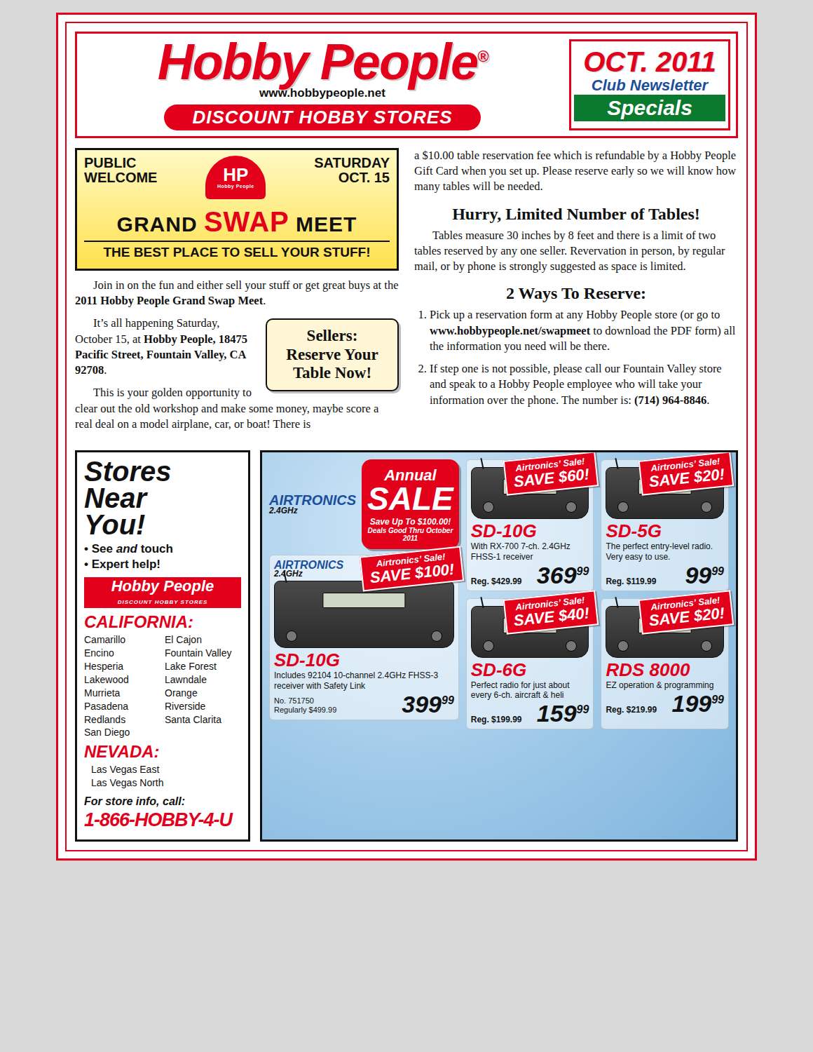Hobby People®
www.hobbypeople.net
DISCOUNT HOBBY STORES
OCT. 2011
Club Newsletter
Specials
PUBLIC
WELCOME
HP Hobby People
SATURDAY
OCT. 15
GRAND SWAP MEET
THE BEST PLACE TO SELL YOUR STUFF!
Join in on the fun and either sell your stuff or get great buys at the 2011 Hobby People Grand Swap Meet.
Sellers:
Reserve Your
Table Now!
It’s all happening Saturday, October 15, at Hobby People, 18475 Pacific Street, Fountain Valley, CA 92708.
This is your golden opportunity to clear out the old workshop and make some money, maybe score a real deal on a model airplane, car, or boat! There is
a $10.00 table reservation fee which is refundable by a Hobby People Gift Card when you set up. Please reserve early so we will know how many tables will be needed.
Hurry, Limited Number of Tables!
Tables measure 30 inches by 8 feet and there is a limit of two tables reserved by any one seller. Revervation in person, by regular mail, or by phone is strongly suggested as space is limited.
2 Ways To Reserve:
Pick up a reservation form at any Hobby People store (or go to www.hobbypeople.net/swapmeet to download the PDF form) all the information you need will be there.
If step one is not possible, please call our Fountain Valley store and speak to a Hobby People employee who will take your information over the phone. The number is: (714) 964-8846.
Stores
Near
You!
See and touch
Expert help!
Hobby People DISCOUNT HOBBY STORES
CALIFORNIA:
Camarillo El Cajon Encino Fountain Valley Hesperia Lake Forest Lakewood Lawndale Murrieta Orange Pasadena Riverside Redlands Santa Clarita San Diego
NEVADA:
Las Vegas East
Las Vegas North
For store info, call:
1-866-HOBBY-4-U
AIRTRONICS2.4GHz
Annual SALE Save Up To $100.00! Deals Good Thru October 2011
Airtronics’ Sale!SAVE $100!
AIRTRONICS2.4GHz
SD-10G
Includes 92104 10-channel 2.4GHz FHSS-3 receiver with Safety Link
No. 751750
Regularly $499.99
39999
Airtronics’ Sale!SAVE $60!
SD-10G
With RX-700 7-ch. 2.4GHz FHSS-1 receiver
Reg. $429.99
36999
Airtronics’ Sale!SAVE $20!
SD-5G
The perfect entry-level radio. Very easy to use.
Reg. $119.99
9999
Airtronics’ Sale!SAVE $40!
SD-6G
Perfect radio for just about every 6-ch. aircraft & heli
Reg. $199.99
15999
Airtronics’ Sale!SAVE $20!
RDS 8000
EZ operation & programming
Reg. $219.99
19999